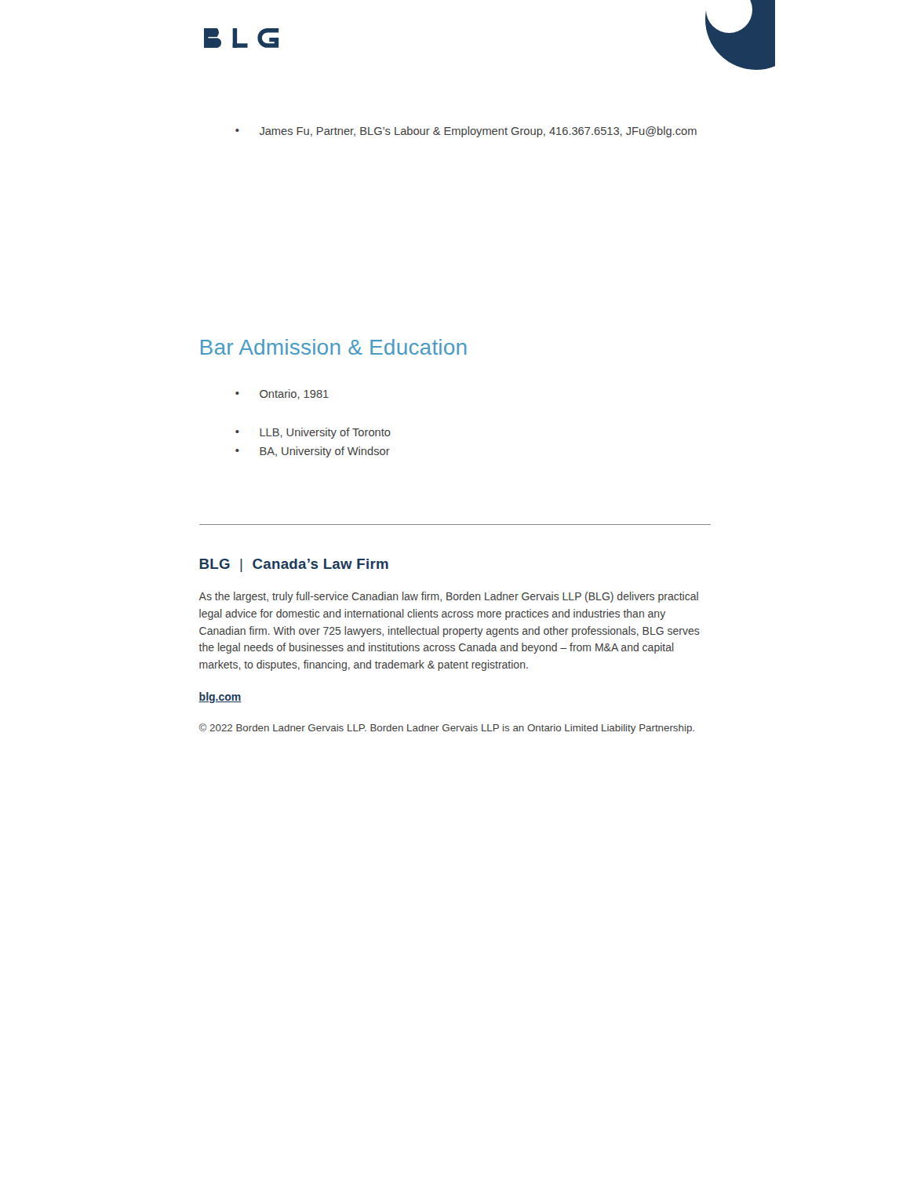James Fu, Partner, BLG’s Labour & Employment Group, 416.367.6513, JFu@blg.com
Bar Admission & Education
Ontario, 1981
LLB, University of Toronto
BA, University of Windsor
BLG | Canada’s Law Firm
As the largest, truly full-service Canadian law firm, Borden Ladner Gervais LLP (BLG) delivers practical legal advice for domestic and international clients across more practices and industries than any Canadian firm. With over 725 lawyers, intellectual property agents and other professionals, BLG serves the legal needs of businesses and institutions across Canada and beyond – from M&A and capital markets, to disputes, financing, and trademark & patent registration.
blg.com
© 2022 Borden Ladner Gervais LLP. Borden Ladner Gervais LLP is an Ontario Limited Liability Partnership.